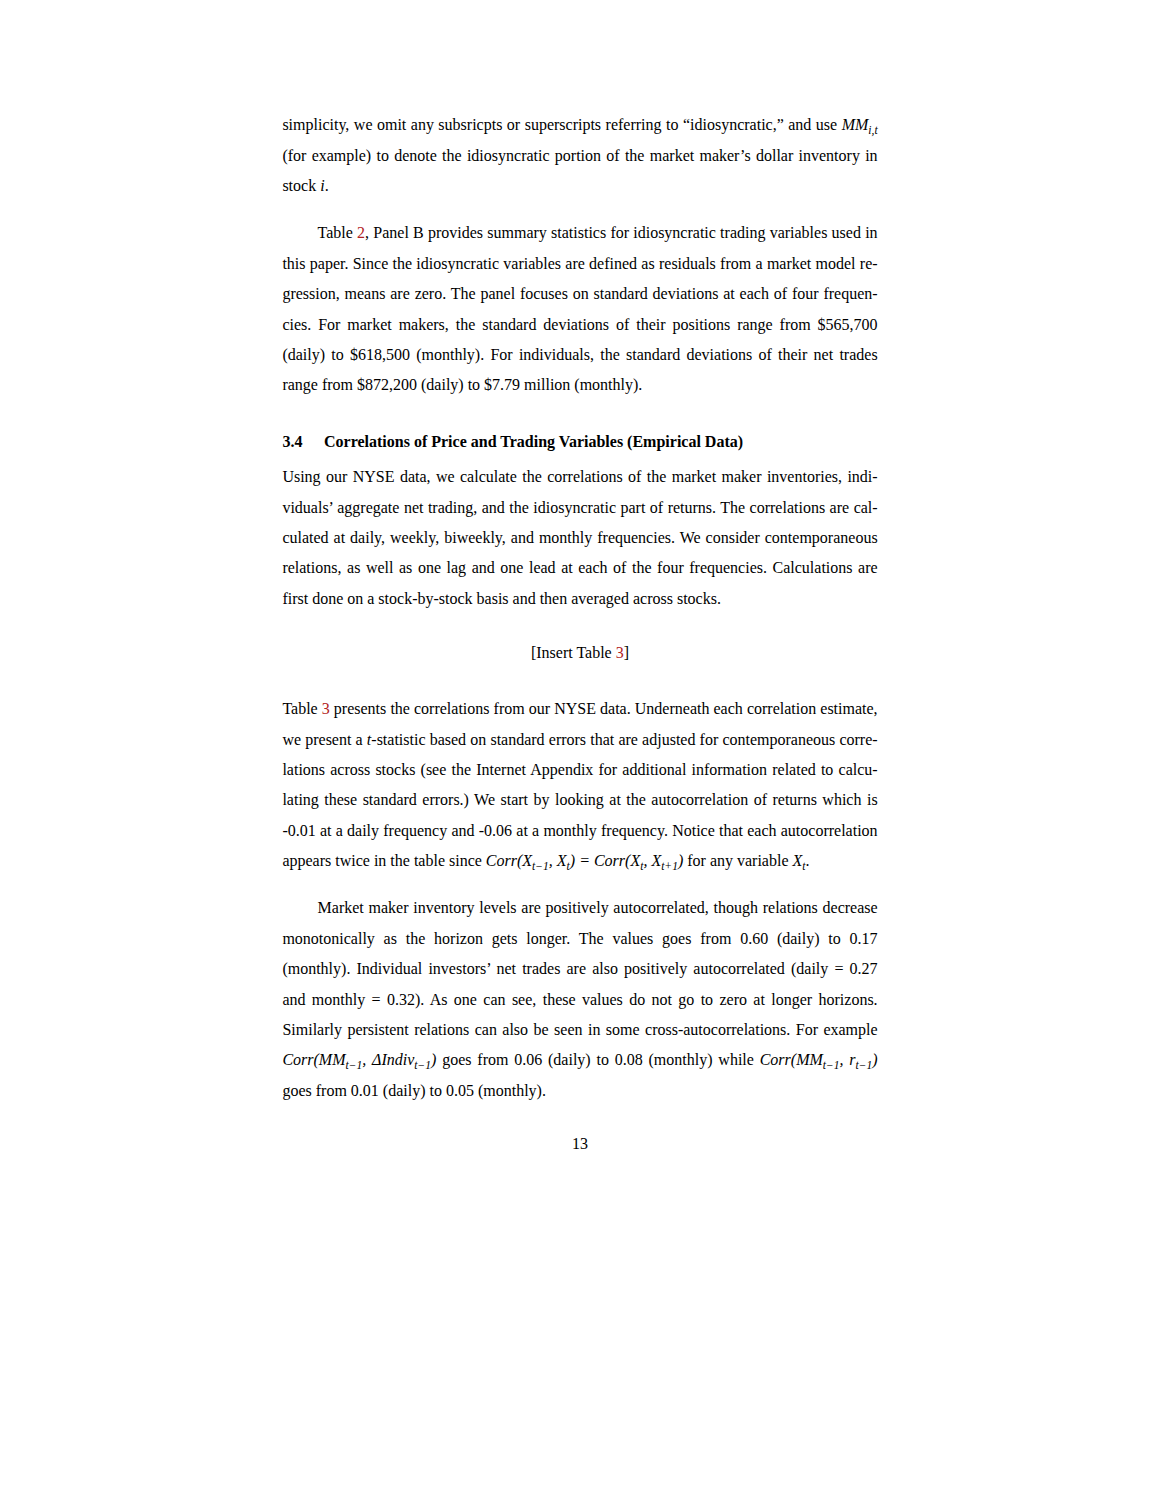simplicity, we omit any subsricpts or superscripts referring to “idiosyncratic,” and use MMi,t (for example) to denote the idiosyncratic portion of the market maker’s dollar inventory in stock i.
Table 2, Panel B provides summary statistics for idiosyncratic trading variables used in this paper. Since the idiosyncratic variables are defined as residuals from a market model regression, means are zero. The panel focuses on standard deviations at each of four frequencies. For market makers, the standard deviations of their positions range from $565,700 (daily) to $618,500 (monthly). For individuals, the standard deviations of their net trades range from $872,200 (daily) to $7.79 million (monthly).
3.4 Correlations of Price and Trading Variables (Empirical Data)
Using our NYSE data, we calculate the correlations of the market maker inventories, individuals’ aggregate net trading, and the idiosyncratic part of returns. The correlations are calculated at daily, weekly, biweekly, and monthly frequencies. We consider contemporaneous relations, as well as one lag and one lead at each of the four frequencies. Calculations are first done on a stock-by-stock basis and then averaged across stocks.
[Insert Table 3]
Table 3 presents the correlations from our NYSE data. Underneath each correlation estimate, we present a t-statistic based on standard errors that are adjusted for contemporaneous correlations across stocks (see the Internet Appendix for additional information related to calculating these standard errors.) We start by looking at the autocorrelation of returns which is -0.01 at a daily frequency and -0.06 at a monthly frequency. Notice that each autocorrelation appears twice in the table since Corr(Xt−1, Xt) = Corr(Xt, Xt+1) for any variable Xt.
Market maker inventory levels are positively autocorrelated, though relations decrease monotonically as the horizon gets longer. The values goes from 0.60 (daily) to 0.17 (monthly). Individual investors’ net trades are also positively autocorrelated (daily = 0.27 and monthly = 0.32). As one can see, these values do not go to zero at longer horizons. Similarly persistent relations can also be seen in some cross-autocorrelations. For example Corr(MMt−1, ΔIndivt−1) goes from 0.06 (daily) to 0.08 (monthly) while Corr(MMt−1, rt−1) goes from 0.01 (daily) to 0.05 (monthly).
13